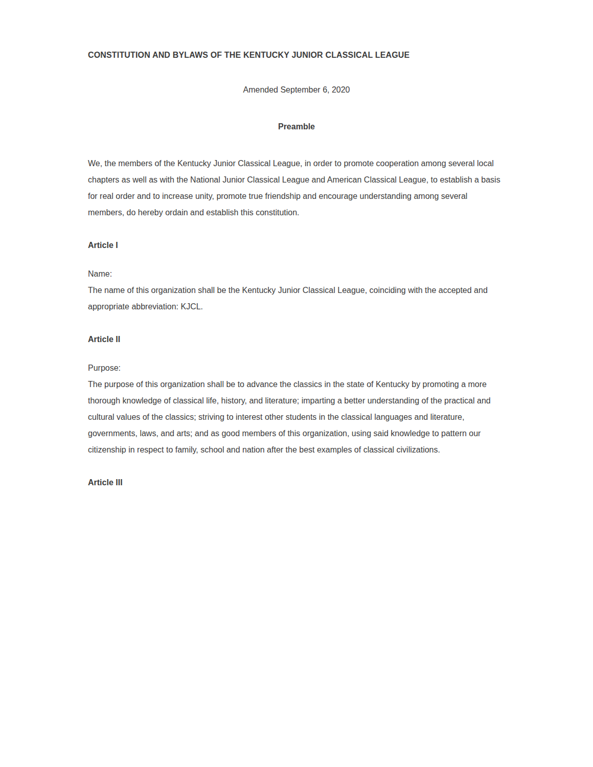Constitution and Bylaws of the Kentucky Junior Classical League
Amended September 6, 2020
Preamble
We, the members of the Kentucky Junior Classical League, in order to promote cooperation among several local chapters as well as with the National Junior Classical League and American Classical League, to establish a basis for real order and to increase unity, promote true friendship and encourage understanding among several members, do hereby ordain and establish this constitution.
Article I
Name:
The name of this organization shall be the Kentucky Junior Classical League, coinciding with the accepted and appropriate abbreviation: KJCL.
Article II
Purpose:
The purpose of this organization shall be to advance the classics in the state of Kentucky by promoting a more thorough knowledge of classical life, history, and literature; imparting a better understanding of the practical and cultural values of the classics; striving to interest other students in the classical languages and literature, governments, laws, and arts; and as good members of this organization, using said knowledge to pattern our citizenship in respect to family, school and nation after the best examples of classical civilizations.
Article III